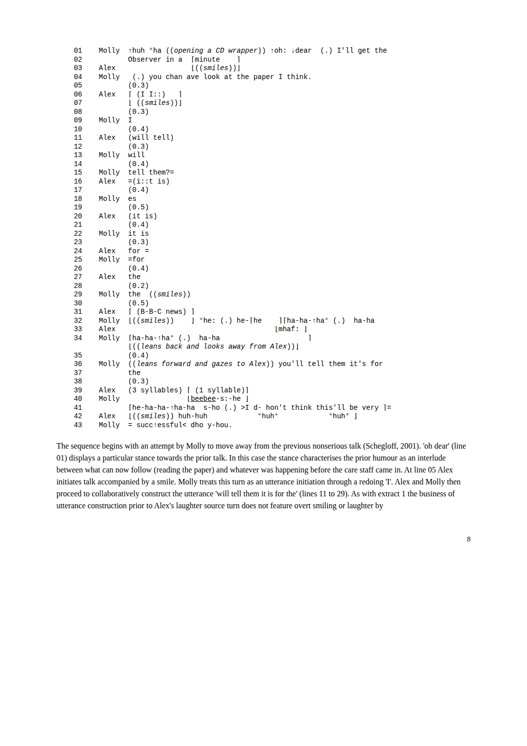01    Molly  ↑huh °ha ((opening a CD wrapper)) ↑oh: ↓dear  (.) I'll get the
02           Observer in a  ⌈minute    ⌉
03    Alex                  ⌊((smiles))⌋
04    Molly   (.) you chan ave look at the paper I think.
05           (0.3)
06    Alex   ⌈ (I I::)   ⌉
07           ⌊ ((smiles))⌋
08           (0.3)
09    Molly  I
10           (0.4)
11    Alex   (will tell)
12           (0.3)
13    Molly  will
14           (0.4)
15    Molly  tell them?=
16    Alex   =(i::t is)
17           (0.4)
18    Molly  es
19           (0.5)
20    Alex   (it is)
21           (0.4)
22    Molly  it is
23           (0.3)
24    Alex   for =
25    Molly  =for
26           (0.4)
27    Alex   the
28           (0.2)
29    Molly  the  ((smiles))
30           (0.5)
31    Alex   ⌈ (B-B-C news) ⌉
32    Molly  ⌊((smiles))    ⌋ °he: (.) he-⌈he    ⌉⌈ha-ha-↑ha° (.)  ha-ha
33    Alex                                      ⌊mhaf: ⌋
34    Molly  ⌈ha-ha-↑ha° (.)  ha-ha                     ⌉
             ⌊((leans back and looks away from Alex))⌋
35           (0.4)
36    Molly  ((leans forward and gazes to Alex)) you'll tell them it's for
37           the
38           (0.3)
39    Alex   (3 syllables) ⌈ (1 syllable)⌉
40    Molly                ⌊beebee-s:-he ⌋
41           ⌈he-ha-ha-↑ha-ha  s-ho (.) >I d- hon't think this'll be very ⌉=
42    Alex   ⌊((smiles)) huh-huh            °huh°            °huh° ⌋
43    Molly  = succ↑essful< dho y-hou.
The sequence begins with an attempt by Molly to move away from the previous nonserious talk (Schegloff, 2001). 'oh dear' (line 01) displays a particular stance towards the prior talk. In this case the stance characterises the prior humour as an interlude between what can now follow (reading the paper) and whatever was happening before the care staff came in. At line 05 Alex initiates talk accompanied by a smile. Molly treats this turn as an utterance initiation through a redoing 'I'. Alex and Molly then proceed to collaboratively construct the utterance 'will tell them it is for the' (lines 11 to 29). As with extract 1 the business of utterance construction prior to Alex's laughter source turn does not feature overt smiling or laughter by
8